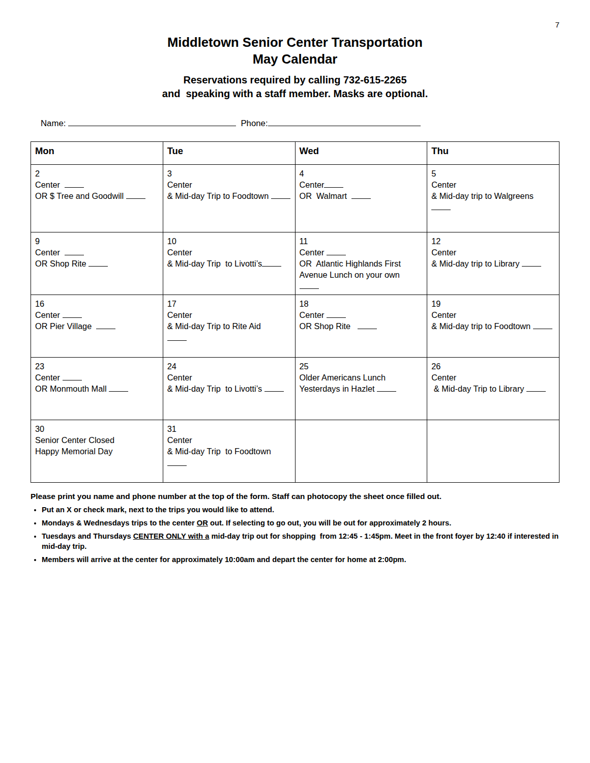7
Middletown Senior Center Transportation
May Calendar
Reservations required by calling 732-615-2265
and speaking with a staff member. Masks are optional.
Name: Phone:
| Mon | Tue | Wed | Thu |
| --- | --- | --- | --- |
| 2 Center OR $ Tree and Goodwill | 3 Center & Mid-day Trip to Foodtown | 4 Center OR Walmart | 5 Center & Mid-day trip to Walgreens |
| 9 Center OR Shop Rite | 10 Center & Mid-day Trip to Livotti’s | 11 Center OR Atlantic Highlands First Avenue Lunch on your own | 12 Center & Mid-day trip to Library |
| 16 Center OR Pier Village | 17 Center & Mid-day Trip to Rite Aid | 18 Center OR Shop Rite | 19 Center & Mid-day trip to Foodtown |
| 23 Center OR Monmouth Mall | 24 Center & Mid-day Trip to Livotti’s | 25 Older Americans Lunch Yesterdays in Hazlet | 26 Center & Mid-day Trip to Library |
| 30 Senior Center Closed Happy Memorial Day | 31 Center & Mid-day Trip to Foodtown | | |
Please print you name and phone number at the top of the form. Staff can photocopy the sheet once filled out.
Put an X or check mark, next to the trips you would like to attend.
Mondays & Wednesdays trips to the center OR out. If selecting to go out, you will be out for approximately 2 hours.
Tuesdays and Thursdays CENTER ONLY with a mid-day trip out for shopping from 12:45 - 1:45pm. Meet in the front foyer by 12:40 if interested in mid-day trip.
Members will arrive at the center for approximately 10:00am and depart the center for home at 2:00pm.